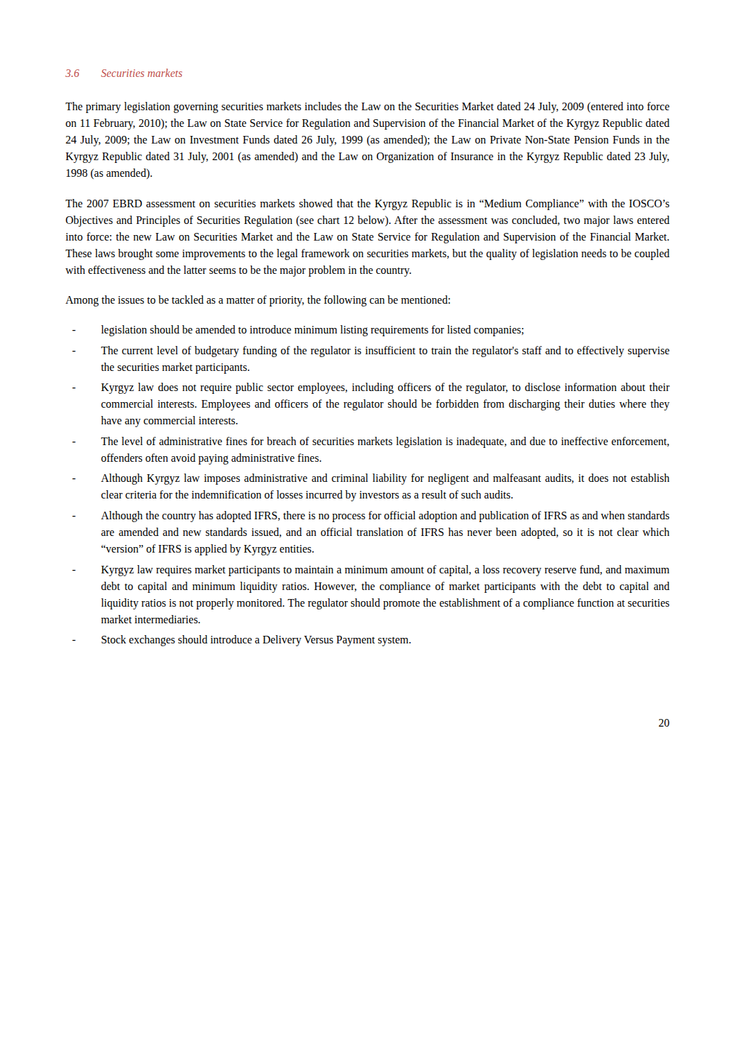3.6 Securities markets
The primary legislation governing securities markets includes the Law on the Securities Market dated 24 July, 2009 (entered into force on 11 February, 2010); the Law on State Service for Regulation and Supervision of the Financial Market of the Kyrgyz Republic dated 24 July, 2009; the Law on Investment Funds dated 26 July, 1999 (as amended); the Law on Private Non-State Pension Funds in the Kyrgyz Republic dated 31 July, 2001 (as amended) and the Law on Organization of Insurance in the Kyrgyz Republic dated 23 July, 1998 (as amended).
The 2007 EBRD assessment on securities markets showed that the Kyrgyz Republic is in “Medium Compliance” with the IOSCO’s Objectives and Principles of Securities Regulation (see chart 12 below). After the assessment was concluded, two major laws entered into force: the new Law on Securities Market and the Law on State Service for Regulation and Supervision of the Financial Market. These laws brought some improvements to the legal framework on securities markets, but the quality of legislation needs to be coupled with effectiveness and the latter seems to be the major problem in the country.
Among the issues to be tackled as a matter of priority, the following can be mentioned:
legislation should be amended to introduce minimum listing requirements for listed companies;
The current level of budgetary funding of the regulator is insufficient to train the regulator's staff and to effectively supervise the securities market participants.
Kyrgyz law does not require public sector employees, including officers of the regulator, to disclose information about their commercial interests. Employees and officers of the regulator should be forbidden from discharging their duties where they have any commercial interests.
The level of administrative fines for breach of securities markets legislation is inadequate, and due to ineffective enforcement, offenders often avoid paying administrative fines.
Although Kyrgyz law imposes administrative and criminal liability for negligent and malfeasant audits, it does not establish clear criteria for the indemnification of losses incurred by investors as a result of such audits.
Although the country has adopted IFRS, there is no process for official adoption and publication of IFRS as and when standards are amended and new standards issued, and an official translation of IFRS has never been adopted, so it is not clear which “version” of IFRS is applied by Kyrgyz entities.
Kyrgyz law requires market participants to maintain a minimum amount of capital, a loss recovery reserve fund, and maximum debt to capital and minimum liquidity ratios. However, the compliance of market participants with the debt to capital and liquidity ratios is not properly monitored. The regulator should promote the establishment of a compliance function at securities market intermediaries.
Stock exchanges should introduce a Delivery Versus Payment system.
20